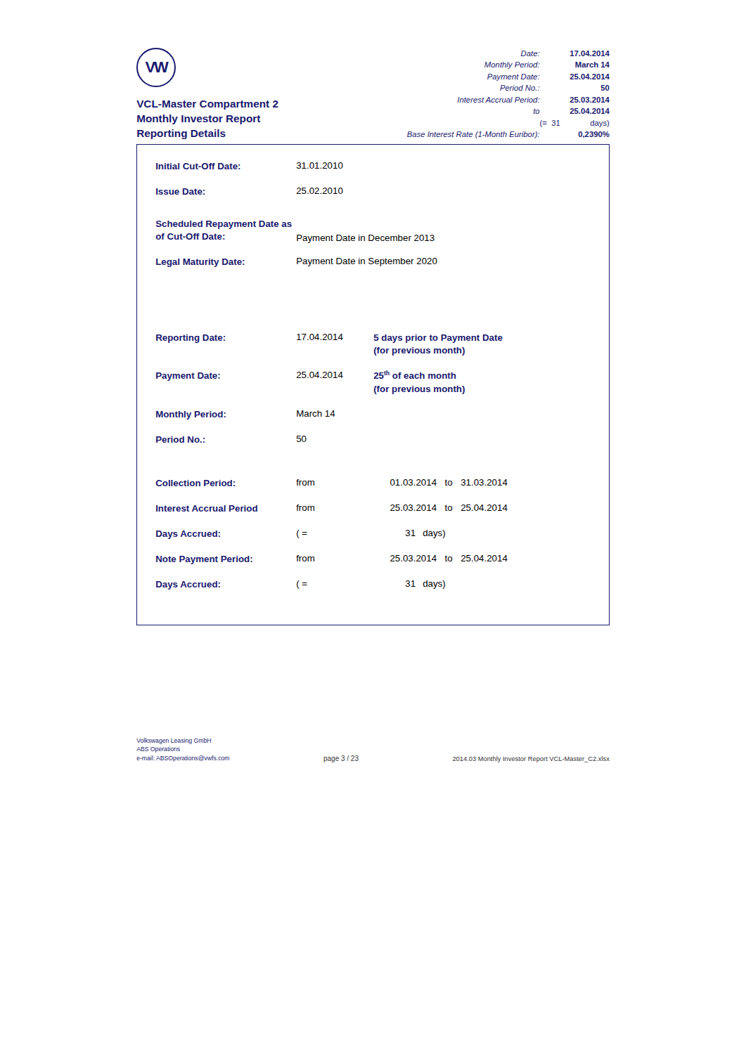VW
VCL-Master Compartment 2
Monthly Investor Report
Reporting Details
| Date: | | 17.04.2014 |
| Monthly Period: | | March 14 |
| Payment Date: | | 25.04.2014 |
| Period No.: | | 50 |
| Interest Accrual Period: | | 25.03.2014 |
| to | | 25.04.2014 |
| | (= 31 | days) |
| Base Interest Rate (1-Month Euribor): | | 0,2390% |
Initial Cut-Off Date:
31.01.2010
Issue Date:
25.02.2010
Scheduled Repayment Date as
of Cut-Off Date:
Payment Date in December 2013
Legal Maturity Date:
Payment Date in September 2020
Reporting Date:
17.04.2014
5 days prior to Payment Date
(for previous month)
Payment Date:
25.04.2014
25th of each month
(for previous month)
Monthly Period:
March 14
Period No.:
50
Collection Period:
from 01.03.2014 to 31.03.2014
Interest Accrual Period
from 25.03.2014 to 25.04.2014
Days Accrued:
( =31 days)
Note Payment Period:
from 25.03.2014 to 25.04.2014
Days Accrued:
( =31 days)
Volkswagen Leasing GmbH
ABS Operations
e-mail: ABSOperations@vwfs.com
page 3 / 23
2014.03 Monthly Investor Report VCL-Master_C2.xlsx